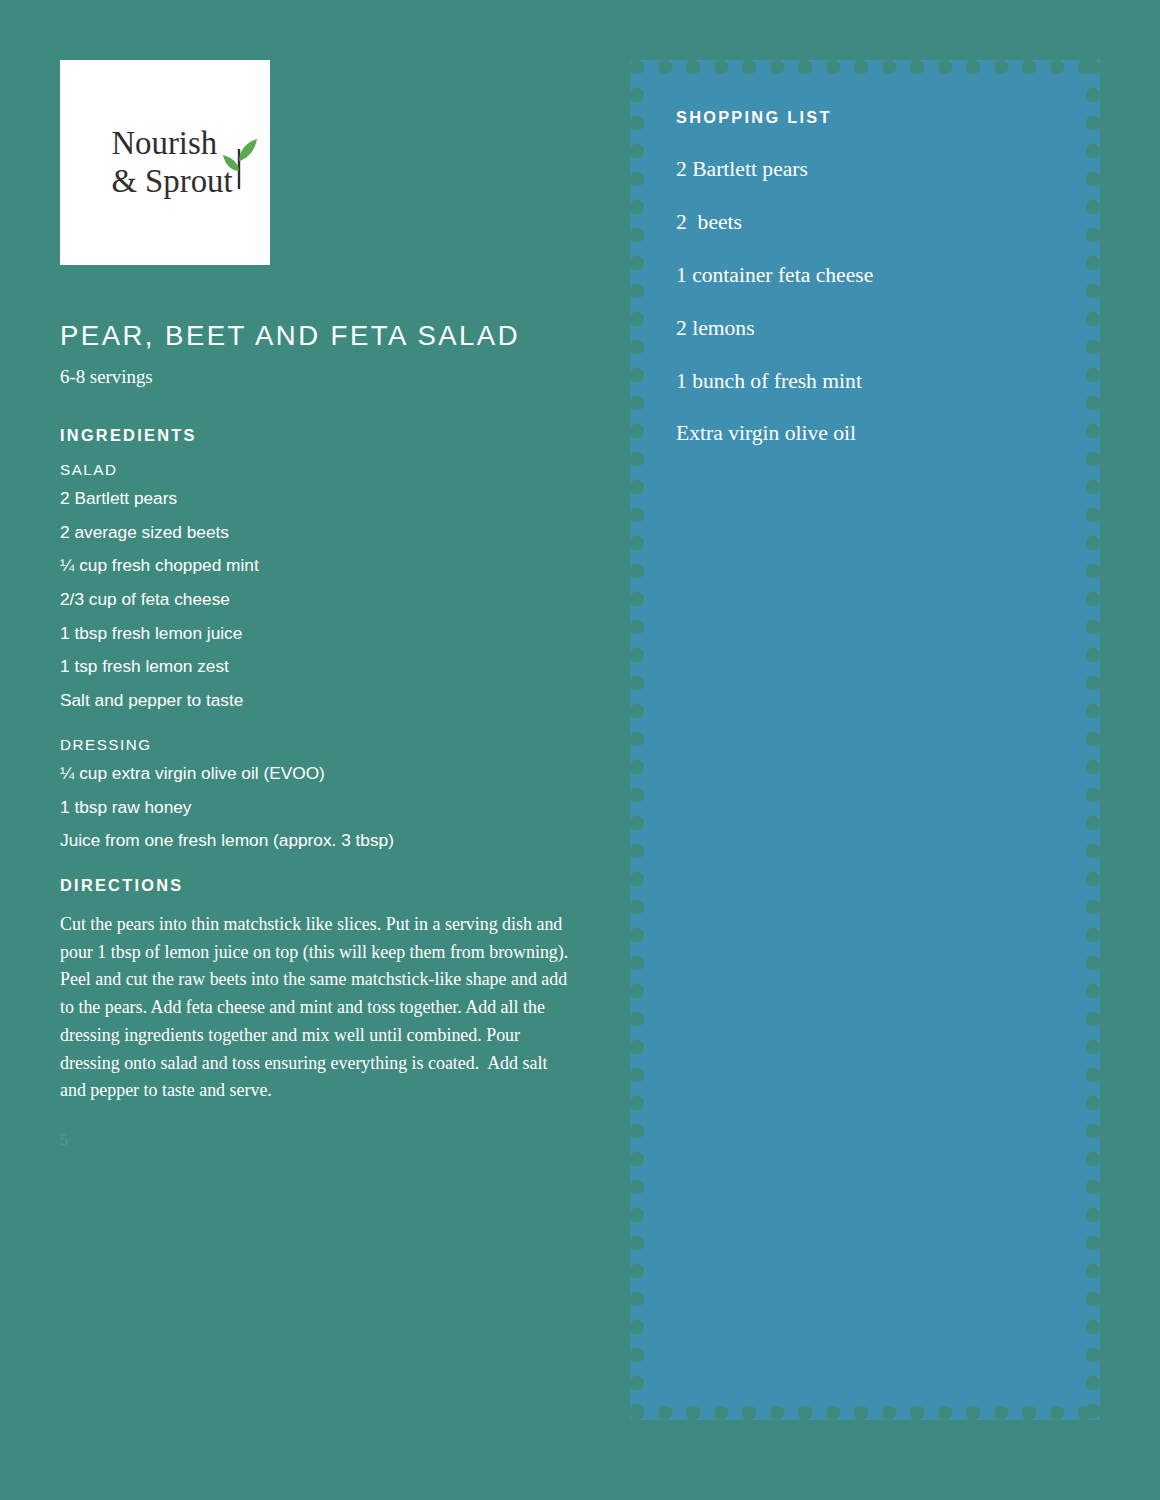Nourish& Sprout
Pear, Beet and Feta Salad
6-8 servings
Ingredients
Salad
2 Bartlett pears
2 average sized beets
¼ cup fresh chopped mint
2/3 cup of feta cheese
1 tbsp fresh lemon juice
1 tsp fresh lemon zest
Salt and pepper to taste
Dressing
¼ cup extra virgin olive oil (EVOO)
1 tbsp raw honey
Juice from one fresh lemon (approx. 3 tbsp)
Directions
Cut the pears into thin matchstick like slices. Put in a serving dish and pour 1 tbsp of lemon juice on top (this will keep them from browning). Peel and cut the raw beets into the same matchstick-like shape and add to the pears. Add feta cheese and mint and toss together. Add all the dressing ingredients together and mix well until combined. Pour dressing onto salad and toss ensuring everything is coated. Add salt and pepper to taste and serve.
5
Shopping List
2 Bartlett pears
2 beets
1 container feta cheese
2 lemons
1 bunch of fresh mint
Extra virgin olive oil